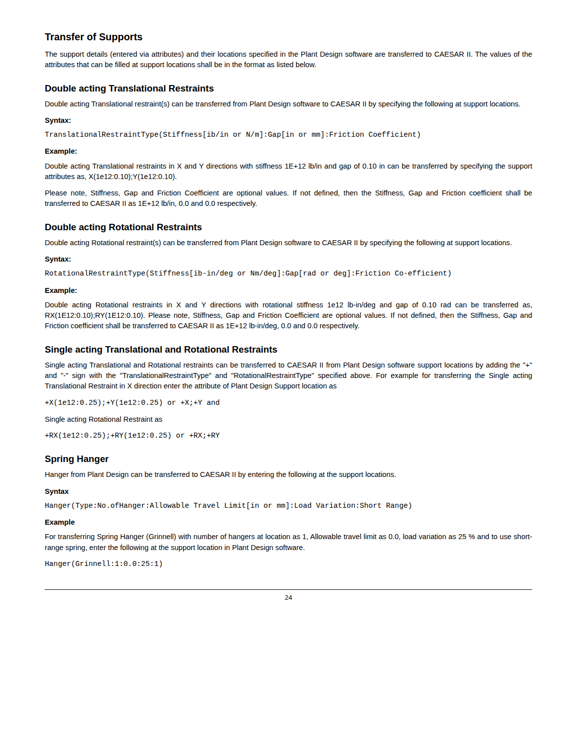Transfer of Supports
The support details (entered via attributes) and their locations specified in the Plant Design software are transferred to CAESAR II. The values of the attributes that can be filled at support locations shall be in the format as listed below.
Double acting Translational Restraints
Double acting Translational restraint(s) can be transferred from Plant Design software to CAESAR II by specifying the following at support locations.
Syntax:
TranslationalRestraintType(Stiffness[ib/in or N/m]:Gap[in or mm]:Friction Coefficient)
Example:
Double acting Translational restraints in X and Y directions with stiffness 1E+12 lb/in and gap of 0.10 in can be transferred by specifying the support attributes as, X(1e12:0.10);Y(1e12:0.10).
Please note, Stiffness, Gap and Friction Coefficient are optional values. If not defined, then the Stiffness, Gap and Friction coefficient shall be transferred to CAESAR II as 1E+12 lb/in, 0.0 and 0.0 respectively.
Double acting Rotational Restraints
Double acting Rotational restraint(s) can be transferred from Plant Design software to CAESAR II by specifying the following at support locations.
Syntax:
RotationalRestraintType(Stiffness[ib-in/deg or Nm/deg]:Gap[rad or deg]:Friction Co-efficient)
Example:
Double acting Rotational restraints in X and Y directions with rotational stiffness 1e12 lb-in/deg and gap of 0.10 rad can be transferred as, RX(1E12:0.10);RY(1E12:0.10). Please note, Stiffness, Gap and Friction Coefficient are optional values. If not defined, then the Stiffness, Gap and Friction coefficient shall be transferred to CAESAR II as 1E+12 lb-in/deg, 0.0 and 0.0 respectively.
Single acting Translational and Rotational Restraints
Single acting Translational and Rotational restraints can be transferred to CAESAR II from Plant Design software support locations by adding the "+" and "-" sign with the "TranslationalRestraintType" and "RotationalRestraintType" specified above. For example for transferring the Single acting Translational Restraint in X direction enter the attribute of Plant Design Support location as
+X(1e12:0.25);+Y(1e12:0.25) or +X;+Y and
Single acting Rotational Restraint as
+RX(1e12:0.25);+RY(1e12:0.25) or +RX;+RY
Spring Hanger
Hanger from Plant Design can be transferred to CAESAR II by entering the following at the support locations.
Syntax
Hanger(Type:No.ofHanger:Allowable Travel Limit[in or mm]:Load Variation:Short Range)
Example
For transferring Spring Hanger (Grinnell) with number of hangers at location as 1, Allowable travel limit as 0.0, load variation as 25 % and to use short-range spring, enter the following at the support location in Plant Design software.
Hanger(Grinnell:1:0.0:25:1)
24